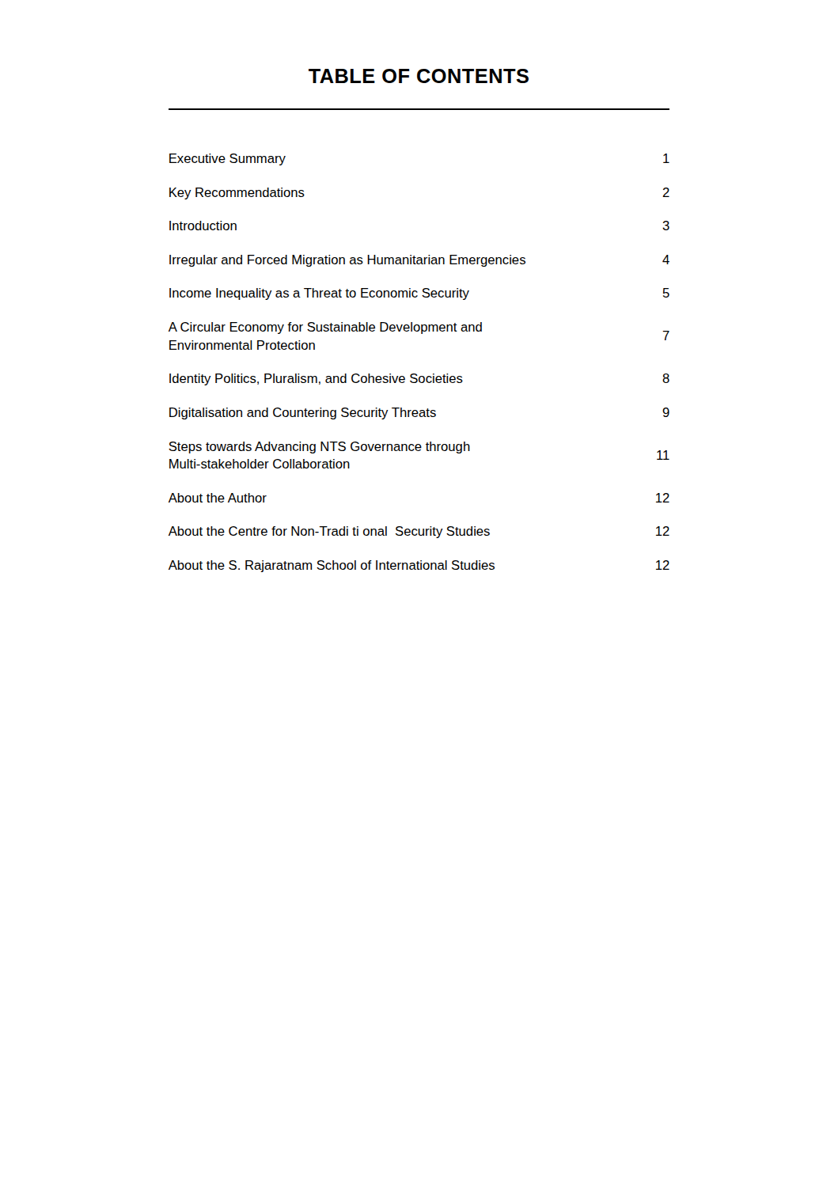TABLE OF CONTENTS
| Executive Summary | 1 |
| Key Recommendations | 2 |
| Introduction | 3 |
| Irregular and Forced Migration as Humanitarian Emergencies | 4 |
| Income Inequality as a Threat to Economic Security | 5 |
| A Circular Economy for Sustainable Development and Environmental Protection | 7 |
| Identity Politics, Pluralism, and Cohesive Societies | 8 |
| Digitalisation and Countering Security Threats | 9 |
| Steps towards Advancing NTS Governance through Multi-stakeholder Collaboration | 11 |
| About the Author | 12 |
| About the Centre for Non-Tradi ti onal Security Studies | 12 |
| About the S. Rajaratnam School of International Studies | 12 |